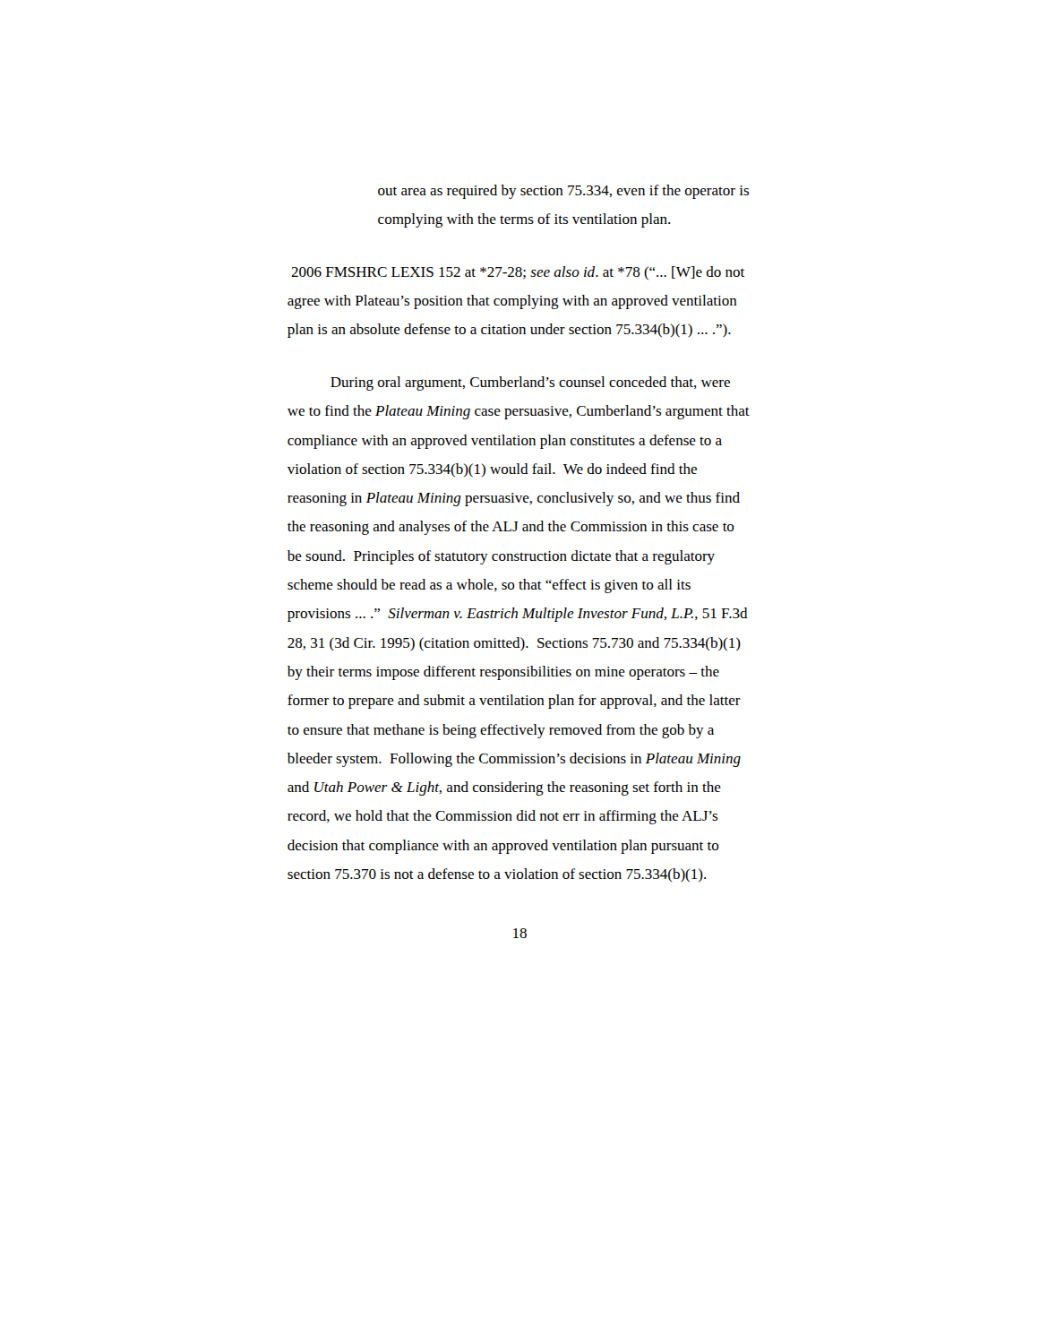out area as required by section 75.334, even if the operator is complying with the terms of its ventilation plan.
2006 FMSHRC LEXIS 152 at *27-28; see also id. at *78 (“... [W]e do not agree with Plateau’s position that complying with an approved ventilation plan is an absolute defense to a citation under section 75.334(b)(1) ... .”).
During oral argument, Cumberland’s counsel conceded that, were we to find the Plateau Mining case persuasive, Cumberland’s argument that compliance with an approved ventilation plan constitutes a defense to a violation of section 75.334(b)(1) would fail. We do indeed find the reasoning in Plateau Mining persuasive, conclusively so, and we thus find the reasoning and analyses of the ALJ and the Commission in this case to be sound. Principles of statutory construction dictate that a regulatory scheme should be read as a whole, so that “effect is given to all its provisions ... .” Silverman v. Eastrich Multiple Investor Fund, L.P., 51 F.3d 28, 31 (3d Cir. 1995) (citation omitted). Sections 75.730 and 75.334(b)(1) by their terms impose different responsibilities on mine operators – the former to prepare and submit a ventilation plan for approval, and the latter to ensure that methane is being effectively removed from the gob by a bleeder system. Following the Commission’s decisions in Plateau Mining and Utah Power & Light, and considering the reasoning set forth in the record, we hold that the Commission did not err in affirming the ALJ’s decision that compliance with an approved ventilation plan pursuant to section 75.370 is not a defense to a violation of section 75.334(b)(1).
18